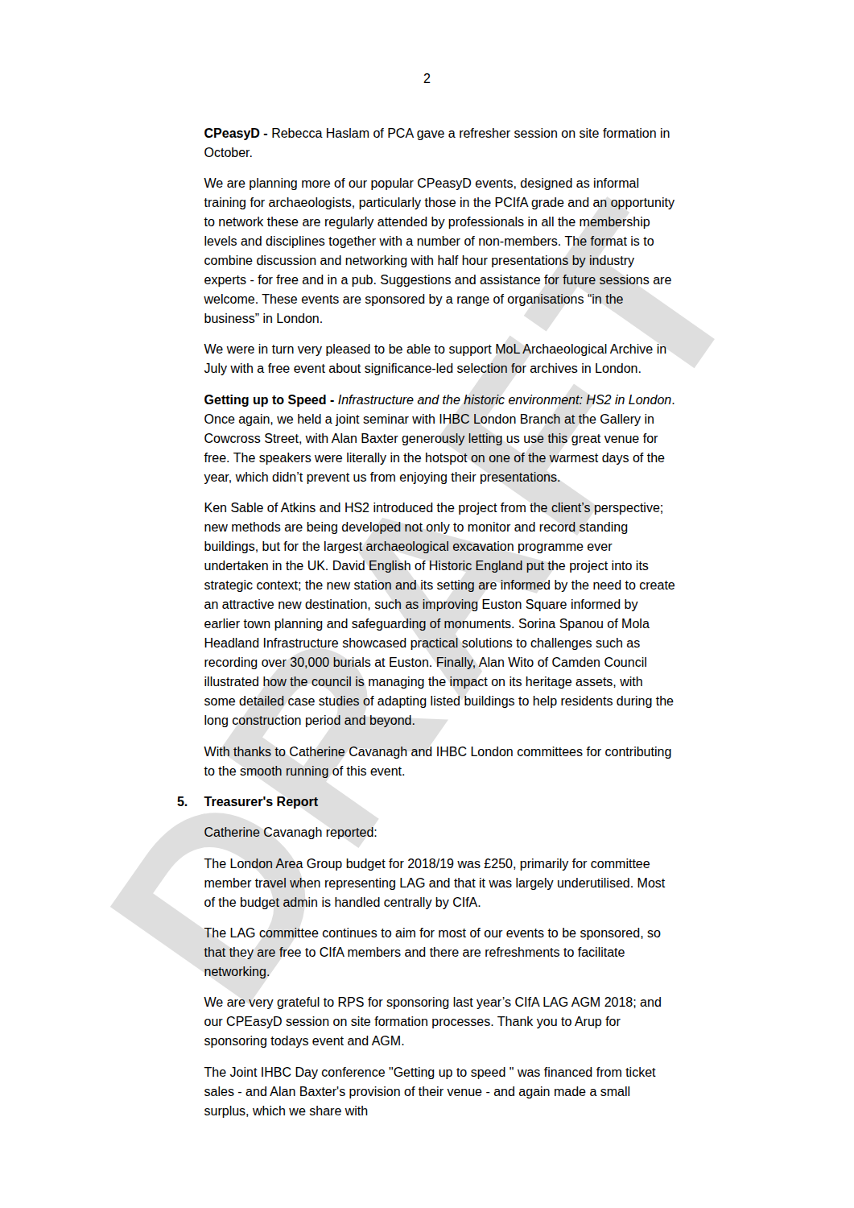DRAFT
2
CPeasyD - Rebecca Haslam of PCA gave a refresher session on site formation in October.
We are planning more of our popular CPeasyD events, designed as informal training for archaeologists, particularly those in the PCIfA grade and an opportunity to network these are regularly attended by professionals in all the membership levels and disciplines together with a number of non-members. The format is to combine discussion and networking with half hour presentations by industry experts - for free and in a pub. Suggestions and assistance for future sessions are welcome. These events are sponsored by a range of organisations “in the business” in London.
We were in turn very pleased to be able to support MoL Archaeological Archive in July with a free event about significance-led selection for archives in London.
Getting up to Speed - Infrastructure and the historic environment: HS2 in London. Once again, we held a joint seminar with IHBC London Branch at the Gallery in Cowcross Street, with Alan Baxter generously letting us use this great venue for free. The speakers were literally in the hotspot on one of the warmest days of the year, which didn’t prevent us from enjoying their presentations.
Ken Sable of Atkins and HS2 introduced the project from the client’s perspective; new methods are being developed not only to monitor and record standing buildings, but for the largest archaeological excavation programme ever undertaken in the UK. David English of Historic England put the project into its strategic context; the new station and its setting are informed by the need to create an attractive new destination, such as improving Euston Square informed by earlier town planning and safeguarding of monuments. Sorina Spanou of Mola Headland Infrastructure showcased practical solutions to challenges such as recording over 30,000 burials at Euston. Finally, Alan Wito of Camden Council illustrated how the council is managing the impact on its heritage assets, with some detailed case studies of adapting listed buildings to help residents during the long construction period and beyond.
With thanks to Catherine Cavanagh and IHBC London committees for contributing to the smooth running of this event.
5.
Treasurer's Report
Catherine Cavanagh reported:
The London Area Group budget for 2018/19 was £250, primarily for committee member travel when representing LAG and that it was largely underutilised. Most of the budget admin is handled centrally by CIfA.
The LAG committee continues to aim for most of our events to be sponsored, so that they are free to CIfA members and there are refreshments to facilitate networking.
We are very grateful to RPS for sponsoring last year’s CIfA LAG AGM 2018; and our CPEasyD session on site formation processes. Thank you to Arup for sponsoring todays event and AGM.
The Joint IHBC Day conference "Getting up to speed " was financed from ticket sales - and Alan Baxter's provision of their venue - and again made a small surplus, which we share with